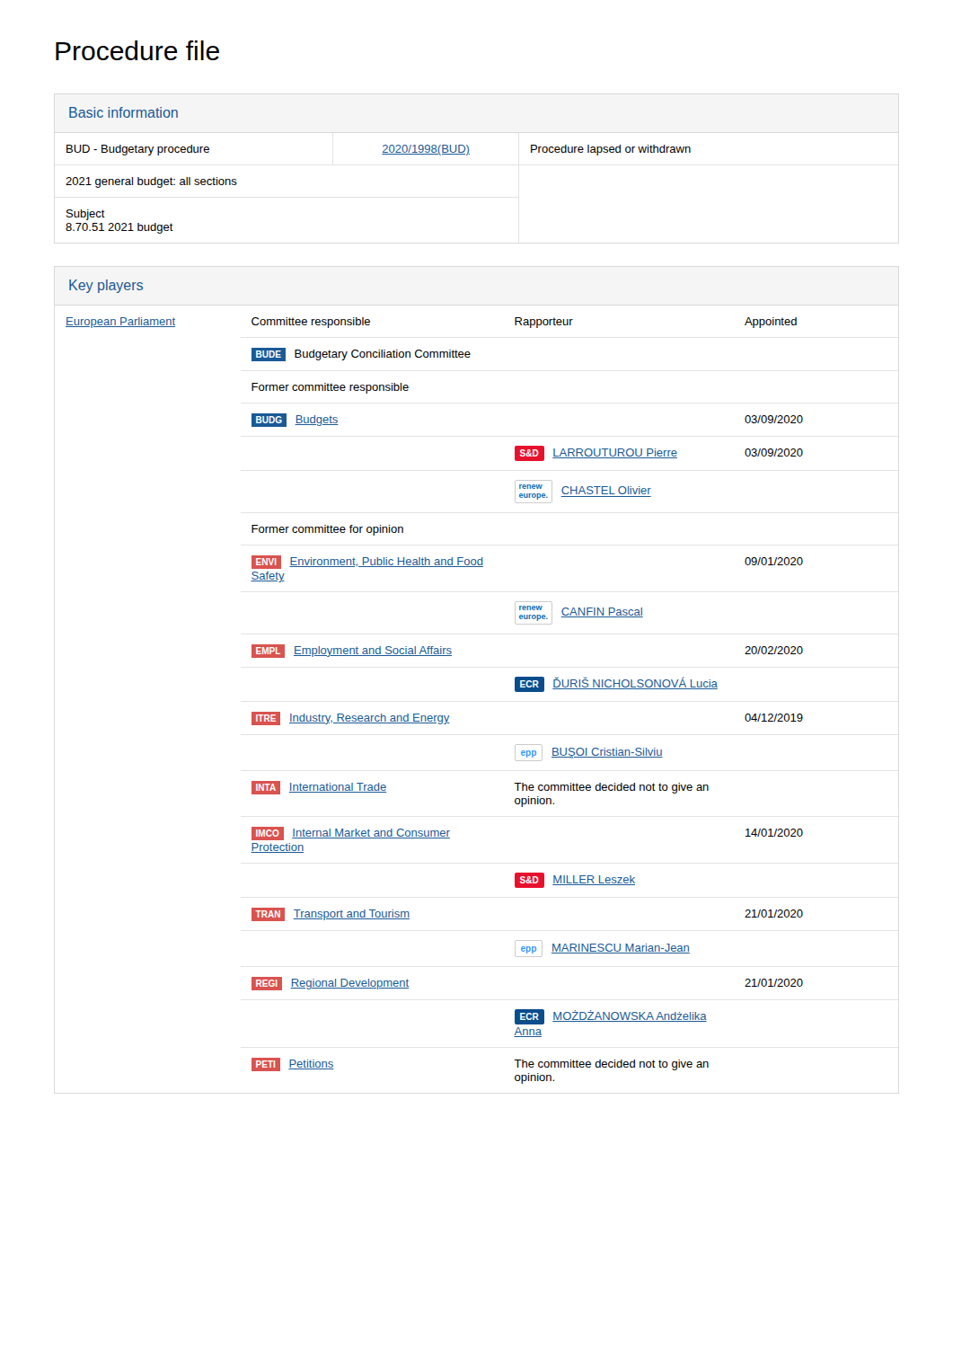Procedure file
Basic information
| BUD - Budgetary procedure | 2020/1998(BUD) | Procedure lapsed or withdrawn |
| 2021 general budget: all sections | |
| Subject 8.70.51 2021 budget |
Key players
| European Parliament | / Committee responsible / Rapporteur / Appointed / / BUDE Budgetary Conciliation Committee / / Former committee responsible / / BUDG Budgets / / 03/09/2020 / / / S&D LARROUTUROU Pierre / 03/09/2020 / / / renew europe. CHASTEL Olivier / / / Former committee for opinion / / ENVI Environment, Public Health and Food Safety / / 09/01/2020 / / / renew europe. CANFIN Pascal / / / EMPL Employment and Social Affairs / / 20/02/2020 / / / ECR ĎURIŠ NICHOLSONOVÁ Lucia / / / ITRE Industry, Research and Energy / / 04/12/2019 / / / epp BUŞOI Cristian-Silviu / / / INTA International Trade / The committee decided not to give an opinion. / / / IMCO Internal Market and Consumer Protection / / 14/01/2020 / / / S&D MILLER Leszek / / / TRAN Transport and Tourism / / 21/01/2020 / / / epp MARINESCU Marian-Jean / / / REGI Regional Development / / 21/01/2020 / / / ECR MOŻDŻANOWSKA Andżelika Anna / / / PETI Petitions / The committee decided not to give an opinion. / / |